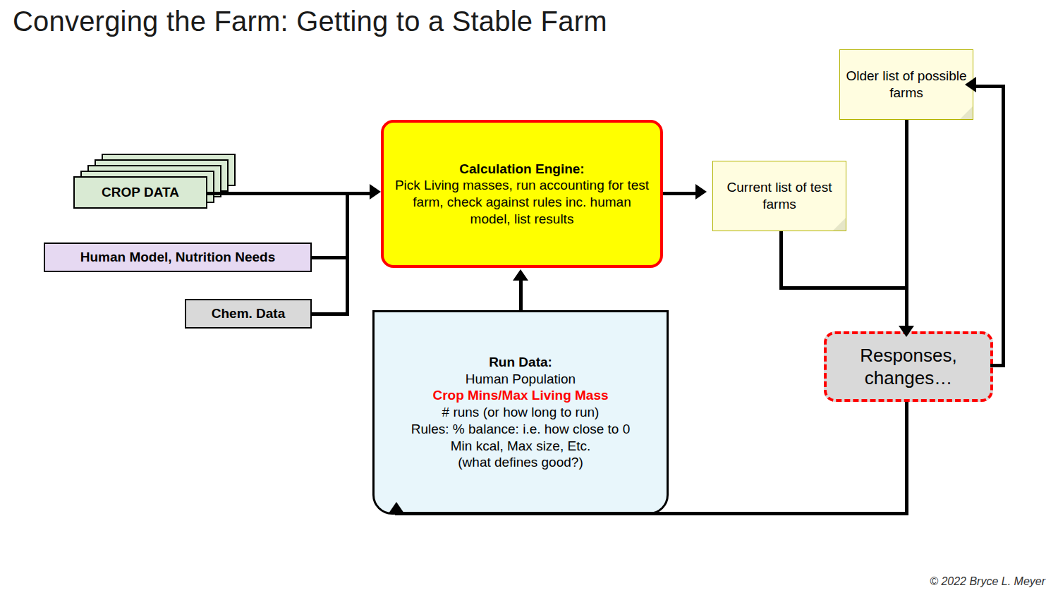Converging the Farm: Getting to a Stable Farm
CROP DATA
Human Model, Nutrition Needs
Chem. Data
Calculation Engine:
Pick Living masses, run accounting for test farm, check against rules inc. human model, list results
Run Data:
Human Population
Crop Mins/Max Living Mass
# runs (or how long to run)
Rules: % balance: i.e. how close to 0
Min kcal, Max size, Etc.
(what defines good?)
Older list of possible farms
Current list of test farms
Responses, changes…
© 2022 Bryce L. Meyer